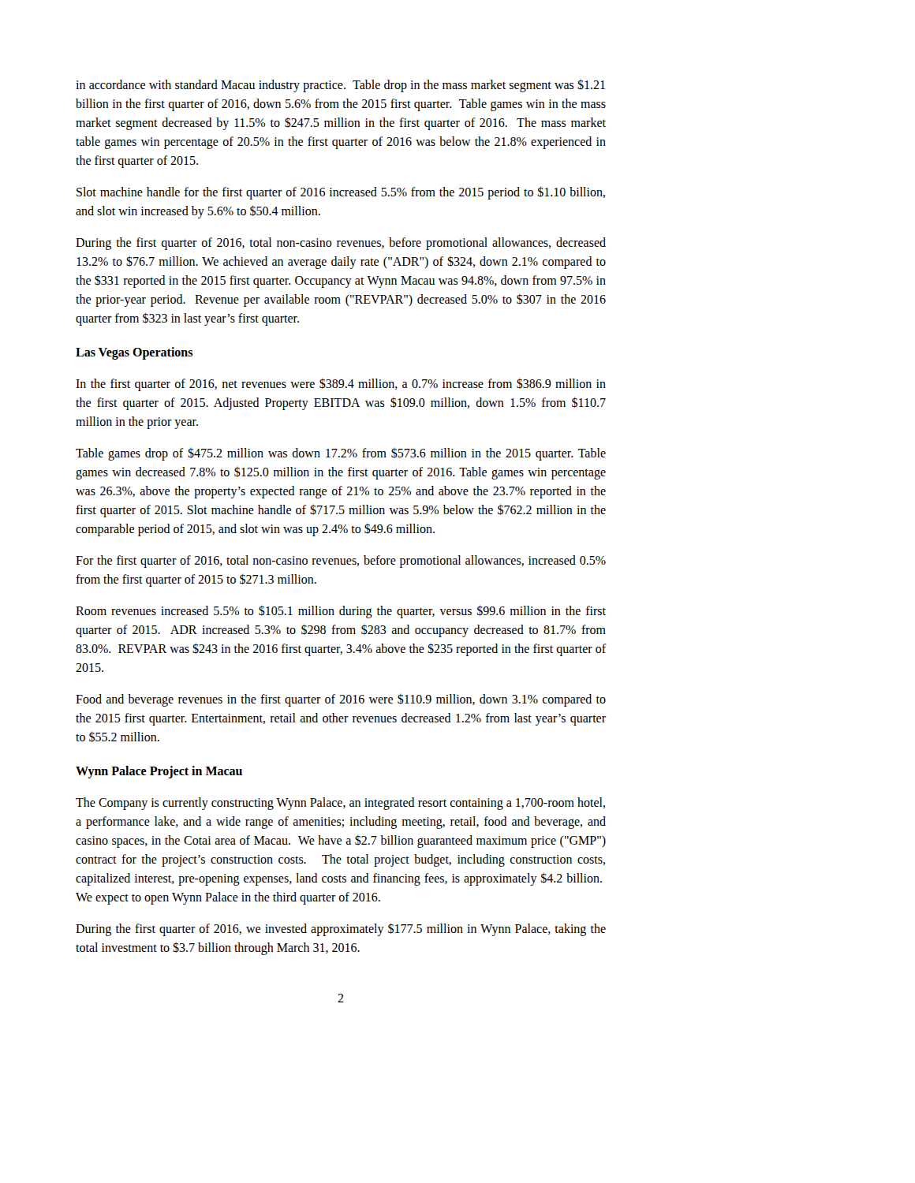in accordance with standard Macau industry practice. Table drop in the mass market segment was $1.21 billion in the first quarter of 2016, down 5.6% from the 2015 first quarter. Table games win in the mass market segment decreased by 11.5% to $247.5 million in the first quarter of 2016. The mass market table games win percentage of 20.5% in the first quarter of 2016 was below the 21.8% experienced in the first quarter of 2015.
Slot machine handle for the first quarter of 2016 increased 5.5% from the 2015 period to $1.10 billion, and slot win increased by 5.6% to $50.4 million.
During the first quarter of 2016, total non-casino revenues, before promotional allowances, decreased 13.2% to $76.7 million. We achieved an average daily rate ("ADR") of $324, down 2.1% compared to the $331 reported in the 2015 first quarter. Occupancy at Wynn Macau was 94.8%, down from 97.5% in the prior-year period. Revenue per available room ("REVPAR") decreased 5.0% to $307 in the 2016 quarter from $323 in last year’s first quarter.
Las Vegas Operations
In the first quarter of 2016, net revenues were $389.4 million, a 0.7% increase from $386.9 million in the first quarter of 2015. Adjusted Property EBITDA was $109.0 million, down 1.5% from $110.7 million in the prior year.
Table games drop of $475.2 million was down 17.2% from $573.6 million in the 2015 quarter. Table games win decreased 7.8% to $125.0 million in the first quarter of 2016. Table games win percentage was 26.3%, above the property’s expected range of 21% to 25% and above the 23.7% reported in the first quarter of 2015. Slot machine handle of $717.5 million was 5.9% below the $762.2 million in the comparable period of 2015, and slot win was up 2.4% to $49.6 million.
For the first quarter of 2016, total non-casino revenues, before promotional allowances, increased 0.5% from the first quarter of 2015 to $271.3 million.
Room revenues increased 5.5% to $105.1 million during the quarter, versus $99.6 million in the first quarter of 2015. ADR increased 5.3% to $298 from $283 and occupancy decreased to 81.7% from 83.0%. REVPAR was $243 in the 2016 first quarter, 3.4% above the $235 reported in the first quarter of 2015.
Food and beverage revenues in the first quarter of 2016 were $110.9 million, down 3.1% compared to the 2015 first quarter. Entertainment, retail and other revenues decreased 1.2% from last year’s quarter to $55.2 million.
Wynn Palace Project in Macau
The Company is currently constructing Wynn Palace, an integrated resort containing a 1,700-room hotel, a performance lake, and a wide range of amenities; including meeting, retail, food and beverage, and casino spaces, in the Cotai area of Macau. We have a $2.7 billion guaranteed maximum price ("GMP") contract for the project’s construction costs. The total project budget, including construction costs, capitalized interest, pre-opening expenses, land costs and financing fees, is approximately $4.2 billion. We expect to open Wynn Palace in the third quarter of 2016.
During the first quarter of 2016, we invested approximately $177.5 million in Wynn Palace, taking the total investment to $3.7 billion through March 31, 2016.
2